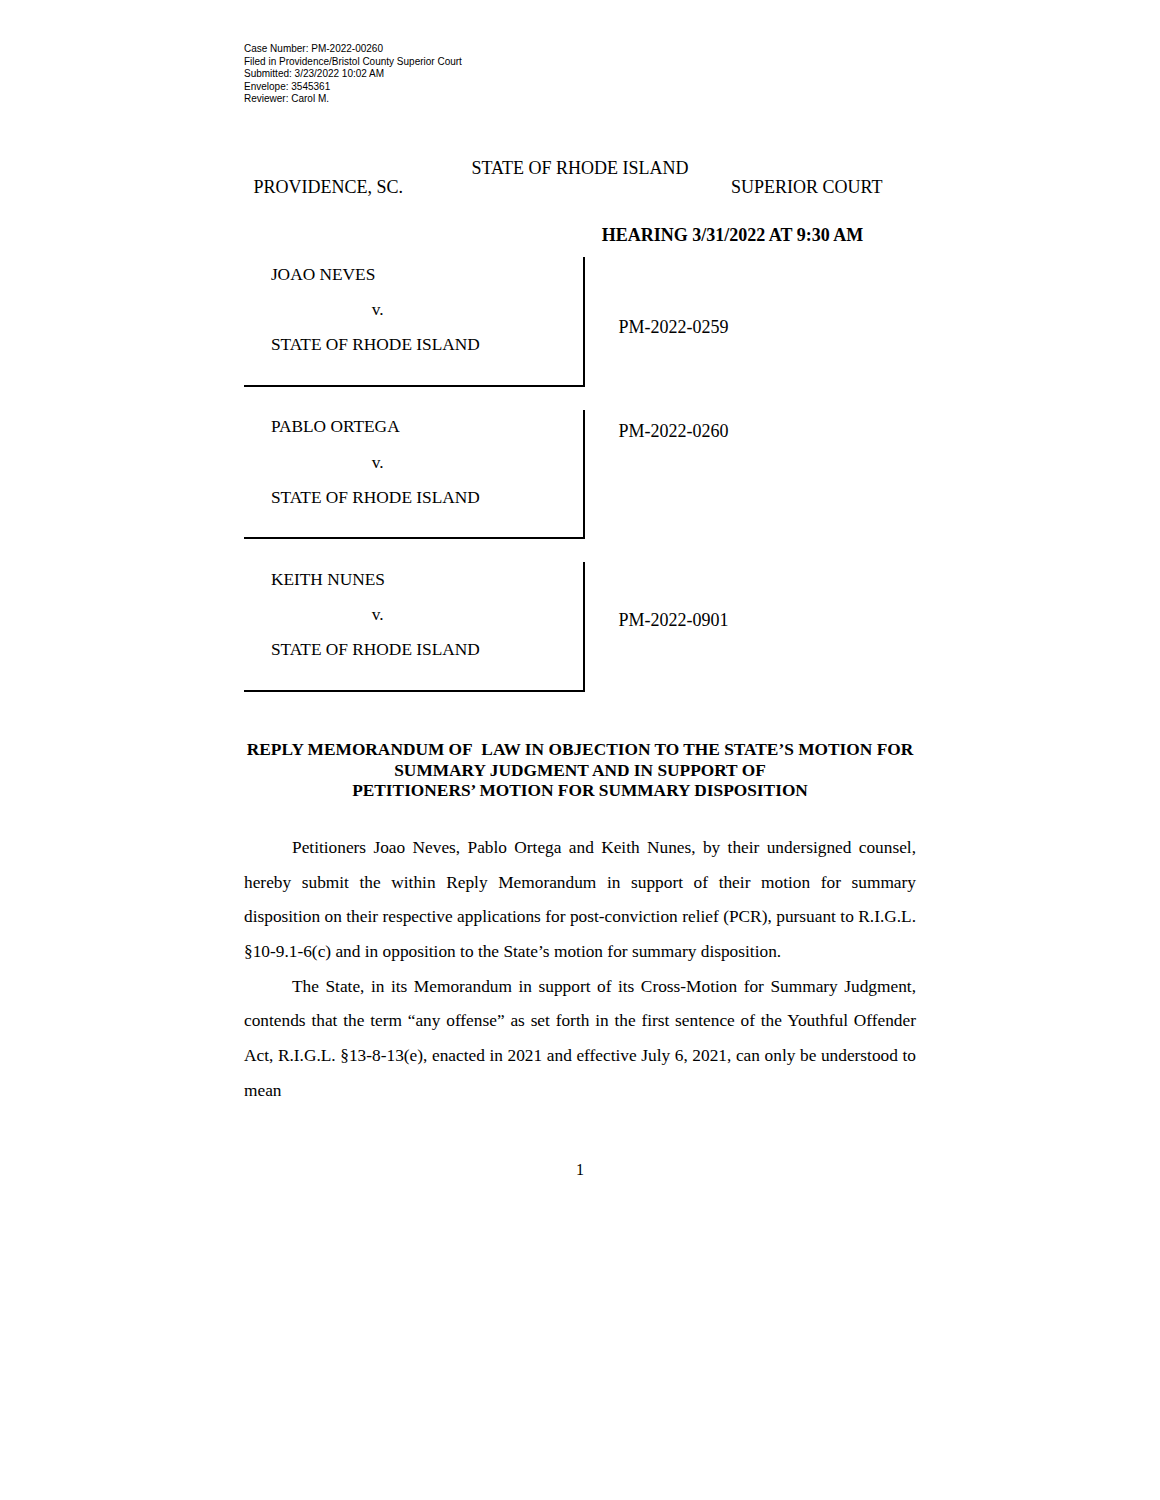Case Number: PM-2022-00260 Filed in Providence/Bristol County Superior Court Submitted: 3/23/2022 10:02 AM Envelope: 3545361 Reviewer: Carol M.
STATE OF RHODE ISLAND
PROVIDENCE, SC.
SUPERIOR COURT
HEARING 3/31/2022 AT 9:30 AM
JOAO NEVES
v.
STATE OF RHODE ISLAND
PM-2022-0259
PABLO ORTEGA
v.
STATE OF RHODE ISLAND
PM-2022-0260
KEITH NUNES
v.
STATE OF RHODE ISLAND
PM-2022-0901
Reply Memorandum of Law in Objection to the State’s Motion for Summary Judgment and in Support of
Petitioners’ Motion for Summary Disposition
Petitioners Joao Neves, Pablo Ortega and Keith Nunes, by their undersigned counsel, hereby submit the within Reply Memorandum in support of their motion for summary disposition on their respective applications for post-conviction relief (PCR), pursuant to R.I.G.L. §10-9.1-6(c) and in opposition to the State’s motion for summary disposition.
The State, in its Memorandum in support of its Cross-Motion for Summary Judgment, contends that the term “any offense” as set forth in the first sentence of the Youthful Offender Act, R.I.G.L. §13-8-13(e), enacted in 2021 and effective July 6, 2021, can only be understood to mean
1